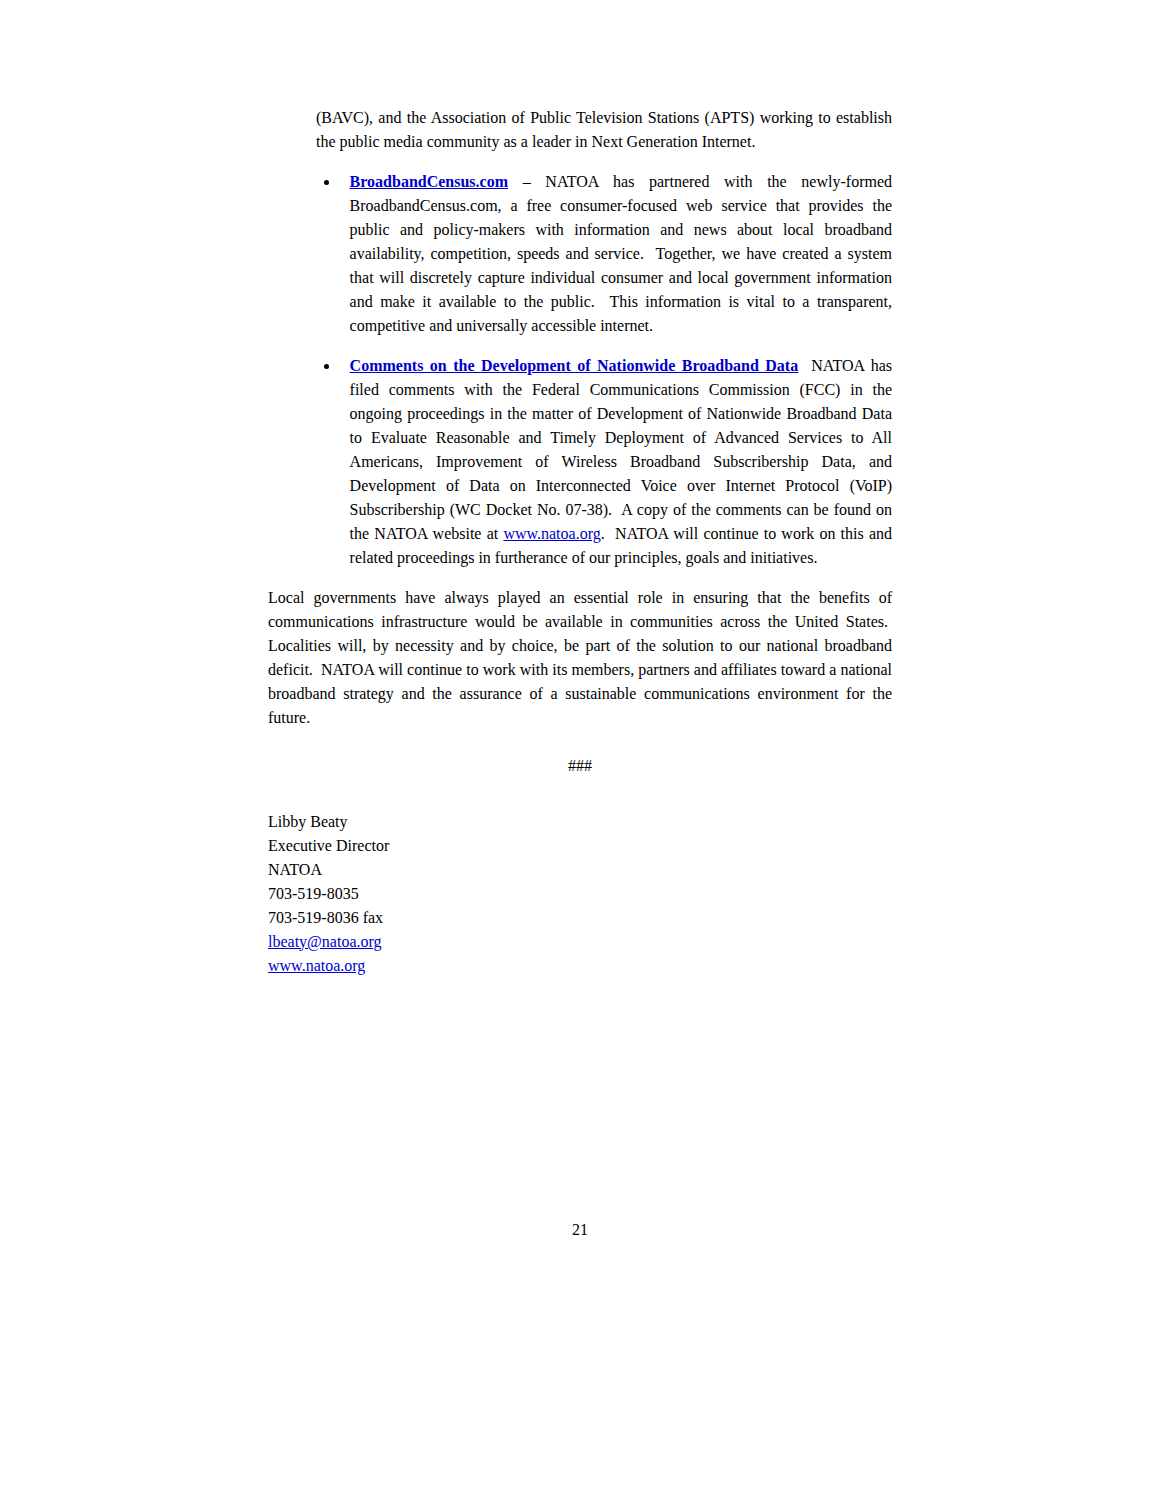(BAVC), and the Association of Public Television Stations (APTS) working to establish the public media community as a leader in Next Generation Internet.
BroadbandCensus.com – NATOA has partnered with the newly-formed BroadbandCensus.com, a free consumer-focused web service that provides the public and policy-makers with information and news about local broadband availability, competition, speeds and service. Together, we have created a system that will discretely capture individual consumer and local government information and make it available to the public. This information is vital to a transparent, competitive and universally accessible internet.
Comments on the Development of Nationwide Broadband Data NATOA has filed comments with the Federal Communications Commission (FCC) in the ongoing proceedings in the matter of Development of Nationwide Broadband Data to Evaluate Reasonable and Timely Deployment of Advanced Services to All Americans, Improvement of Wireless Broadband Subscribership Data, and Development of Data on Interconnected Voice over Internet Protocol (VoIP) Subscribership (WC Docket No. 07-38). A copy of the comments can be found on the NATOA website at www.natoa.org. NATOA will continue to work on this and related proceedings in furtherance of our principles, goals and initiatives.
Local governments have always played an essential role in ensuring that the benefits of communications infrastructure would be available in communities across the United States. Localities will, by necessity and by choice, be part of the solution to our national broadband deficit. NATOA will continue to work with its members, partners and affiliates toward a national broadband strategy and the assurance of a sustainable communications environment for the future.
###
Libby Beaty
Executive Director
NATOA
703-519-8035
703-519-8036 fax
lbeaty@natoa.org
www.natoa.org
21